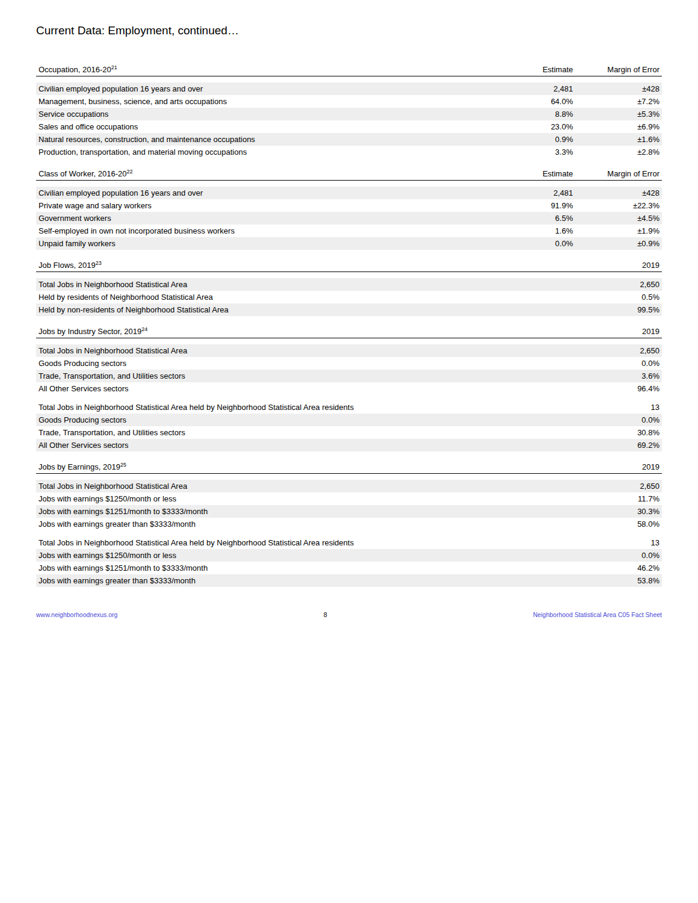Current Data: Employment, continued…
| Occupation, 2016-20 21 | Estimate | Margin of Error |
| --- | --- | --- |
| Civilian employed population 16 years and over | 2,481 | ±428 |
| Management, business, science, and arts occupations | 64.0% | ±7.2% |
| Service occupations | 8.8% | ±5.3% |
| Sales and office occupations | 23.0% | ±6.9% |
| Natural resources, construction, and maintenance occupations | 0.9% | ±1.6% |
| Production, transportation, and material moving occupations | 3.3% | ±2.8% |
| Class of Worker, 2016-20 22 | Estimate | Margin of Error |
| Civilian employed population 16 years and over | 2,481 | ±428 |
| Private wage and salary workers | 91.9% | ±22.3% |
| Government workers | 6.5% | ±4.5% |
| Self-employed in own not incorporated business workers | 1.6% | ±1.9% |
| Unpaid family workers | 0.0% | ±0.9% |
| Job Flows, 2019 23 | | 2019 |
| Total Jobs in Neighborhood Statistical Area | | 2,650 |
| Held by residents of Neighborhood Statistical Area | | 0.5% |
| Held by non-residents of Neighborhood Statistical Area | | 99.5% |
| Jobs by Industry Sector, 2019 24 | | 2019 |
| Total Jobs in Neighborhood Statistical Area | | 2,650 |
| Goods Producing sectors | | 0.0% |
| Trade, Transportation, and Utilities sectors | | 3.6% |
| All Other Services sectors | | 96.4% |
| Total Jobs in Neighborhood Statistical Area held by Neighborhood Statistical Area residents | | 13 |
| Goods Producing sectors | | 0.0% |
| Trade, Transportation, and Utilities sectors | | 30.8% |
| All Other Services sectors | | 69.2% |
| Jobs by Earnings, 2019 25 | | 2019 |
| Total Jobs in Neighborhood Statistical Area | | 2,650 |
| Jobs with earnings $1250/month or less | | 11.7% |
| Jobs with earnings $1251/month to $3333/month | | 30.3% |
| Jobs with earnings greater than $3333/month | | 58.0% |
| Total Jobs in Neighborhood Statistical Area held by Neighborhood Statistical Area residents | | 13 |
| Jobs with earnings $1250/month or less | | 0.0% |
| Jobs with earnings $1251/month to $3333/month | | 46.2% |
| Jobs with earnings greater than $3333/month | | 53.8% |
www.neighborhoodnexus.org 8 Neighborhood Statistical Area C05 Fact Sheet